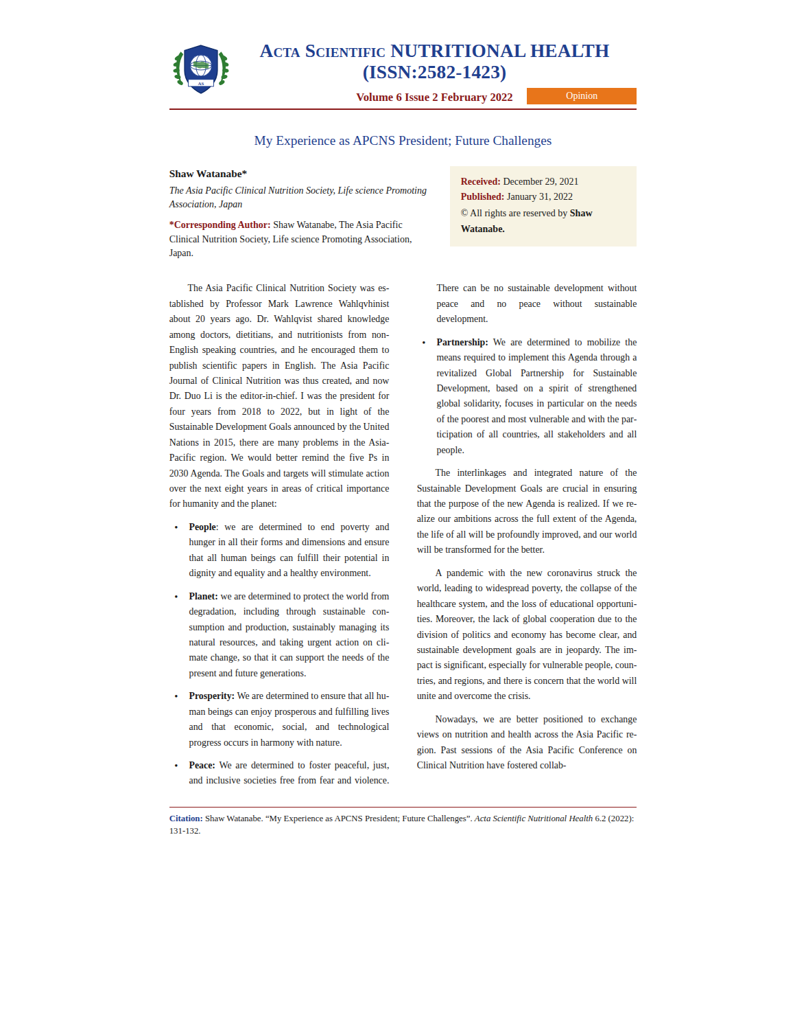AS
Acta Scientific NUTRITIONAL HEALTH (ISSN:2582-1423)
Volume 6 Issue 2 February 2022
Opinion
My Experience as APCNS President; Future Challenges
Shaw Watanabe*
The Asia Pacific Clinical Nutrition Society, Life science Promoting Association, Japan
*Corresponding Author: Shaw Watanabe, The Asia Pacific Clinical Nutrition Society, Life science Promoting Association, Japan.
Received: December 29, 2021
Published: January 31, 2022
© All rights are reserved by Shaw Watanabe.
The Asia Pacific Clinical Nutrition Society was established by Professor Mark Lawrence Wahlqvhinist about 20 years ago. Dr. Wahlqvist shared knowledge among doctors, dietitians, and nutritionists from non-English speaking countries, and he encouraged them to publish scientific papers in English. The Asia Pacific Journal of Clinical Nutrition was thus created, and now Dr. Duo Li is the editor-in-chief. I was the president for four years from 2018 to 2022, but in light of the Sustainable Development Goals announced by the United Nations in 2015, there are many problems in the Asia-Pacific region. We would better remind the five Ps in 2030 Agenda. The Goals and targets will stimulate action over the next eight years in areas of critical importance for humanity and the planet:
People: we are determined to end poverty and hunger in all their forms and dimensions and ensure that all human beings can fulfill their potential in dignity and equality and a healthy environment.
Planet: we are determined to protect the world from degradation, including through sustainable consumption and production, sustainably managing its natural resources, and taking urgent action on climate change, so that it can support the needs of the present and future generations.
Prosperity: We are determined to ensure that all human beings can enjoy prosperous and fulfilling lives and that economic, social, and technological progress occurs in harmony with nature.
Peace: We are determined to foster peaceful, just, and inclusive societies free from fear and violence. There can be no sustainable development without peace and no peace without sustainable development.
Partnership: We are determined to mobilize the means required to implement this Agenda through a revitalized Global Partnership for Sustainable Development, based on a spirit of strengthened global solidarity, focuses in particular on the needs of the poorest and most vulnerable and with the participation of all countries, all stakeholders and all people.
The interlinkages and integrated nature of the Sustainable Development Goals are crucial in ensuring that the purpose of the new Agenda is realized. If we realize our ambitions across the full extent of the Agenda, the life of all will be profoundly improved, and our world will be transformed for the better.
A pandemic with the new coronavirus struck the world, leading to widespread poverty, the collapse of the healthcare system, and the loss of educational opportunities. Moreover, the lack of global cooperation due to the division of politics and economy has become clear, and sustainable development goals are in jeopardy. The impact is significant, especially for vulnerable people, countries, and regions, and there is concern that the world will unite and overcome the crisis.
Nowadays, we are better positioned to exchange views on nutrition and health across the Asia Pacific region. Past sessions of the Asia Pacific Conference on Clinical Nutrition have fostered collab-
Citation: Shaw Watanabe. “My Experience as APCNS President; Future Challenges”. Acta Scientific Nutritional Health 6.2 (2022): 131-132.